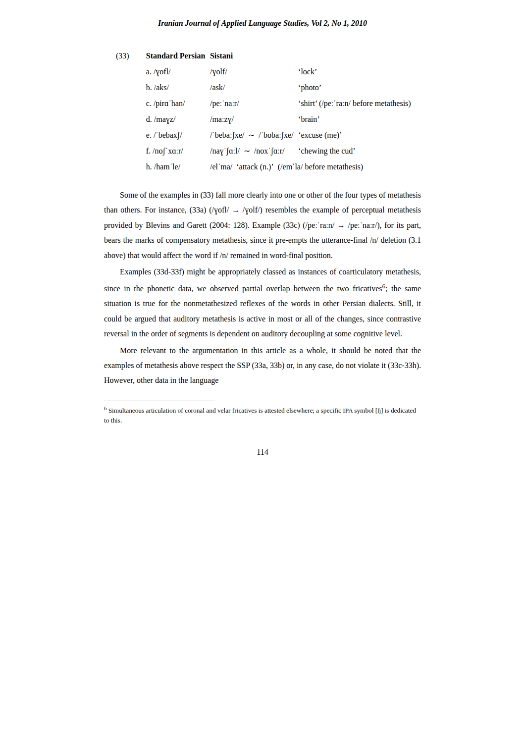Iranian Journal of Applied Language Studies, Vol 2, No 1, 2010
| (33) | Standard Persian | Sistani | |
| | a. /ɣofl/ | /ɣolf/ | ‘lock’ |
| | b. /aks/ | /ask/ | ‘photo’ |
| | c. /pirɑˈhan/ | /peːˈnaːr/ | ‘shirt’ (/peːˈraːn/ before metathesis) |
| | d. /maɣz/ | /maːzɣ/ | ‘brain’ |
| | e. /ˈbebaxʃ/ | /ˈbebaːʃxe/ ∼ /ˈbobaːʃxe/ | ‘excuse (me)’ |
| | f. /noʃˈxɑːr/ | /naɣˈʃɑːl/ ∼ /noxˈʃɑːr/ | ‘chewing the cud’ |
| | h. /hamˈle/ | /elˈma/ ‘attack (n.)’ (/emˈla/ before metathesis) |
Some of the examples in (33) fall more clearly into one or other of the four types of metathesis than others. For instance, (33a) (/ɣofl/ → /ɣolf/) resembles the example of perceptual metathesis provided by Blevins and Garett (2004: 128). Example (33c) (/peːˈraːn/ → /peːˈnaːr/), for its part, bears the marks of compensatory metathesis, since it pre-empts the utterance-final /n/ deletion (3.1 above) that would affect the word if /n/ remained in word-final position.
Examples (33d-33f) might be appropriately classed as instances of coarticulatory metathesis, since in the phonetic data, we observed partial overlap between the two fricatives6; the same situation is true for the nonmetathesized reflexes of the words in other Persian dialects. Still, it could be argued that auditory metathesis is active in most or all of the changes, since contrastive reversal in the order of segments is dependent on auditory decoupling at some cognitive level.
More relevant to the argumentation in this article as a whole, it should be noted that the examples of metathesis above respect the SSP (33a, 33b) or, in any case, do not violate it (33c-33h). However, other data in the language
6 Simultaneous articulation of coronal and velar fricatives is attested elsewhere; a specific IPA symbol [ɧ] is dedicated to this.
114